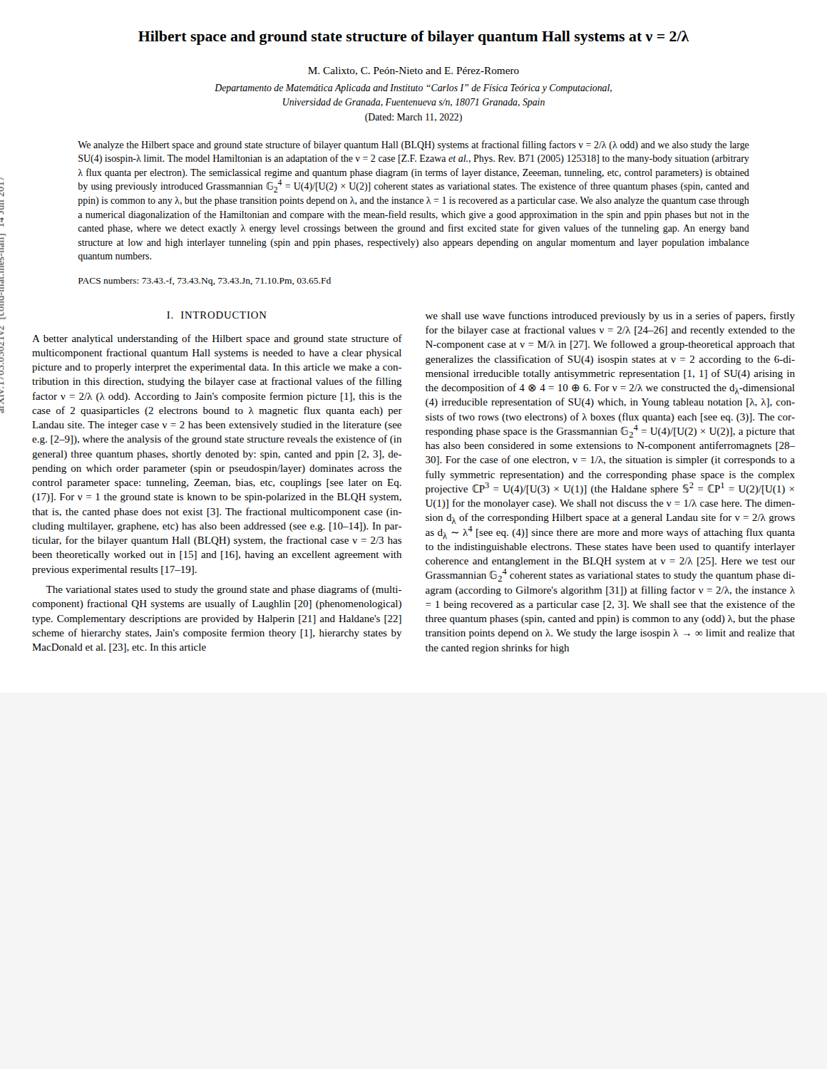arXiv:1703.05021v2 [cond-mat.mes-hall] 14 Jun 2017
Hilbert space and ground state structure of bilayer quantum Hall systems at ν = 2/λ
M. Calixto, C. Peón-Nieto and E. Pérez-Romero
Departamento de Matemática Aplicada and Instituto “Carlos I” de Física Teórica y Computacional,
Universidad de Granada, Fuentenueva s/n, 18071 Granada, Spain
(Dated: March 11, 2022)
We analyze the Hilbert space and ground state structure of bilayer quantum Hall (BLQH) systems at fractional filling factors ν = 2/λ (λ odd) and we also study the large SU(4) isospin-λ limit. The model Hamiltonian is an adaptation of the ν = 2 case [Z.F. Ezawa et al., Phys. Rev. B71 (2005) 125318] to the many-body situation (arbitrary λ flux quanta per electron). The semiclassical regime and quantum phase diagram (in terms of layer distance, Zeeeman, tunneling, etc, control parameters) is obtained by using previously introduced Grassmannian 𝔾24 = U(4)/[U(2) × U(2)] coherent states as variational states. The existence of three quantum phases (spin, canted and ppin) is common to any λ, but the phase transition points depend on λ, and the instance λ = 1 is recovered as a particular case. We also analyze the quantum case through a numerical diagonalization of the Hamiltonian and compare with the mean-field results, which give a good approximation in the spin and ppin phases but not in the canted phase, where we detect exactly λ energy level crossings between the ground and first excited state for given values of the tunneling gap. An energy band structure at low and high interlayer tunneling (spin and ppin phases, respectively) also appears depending on angular momentum and layer population imbalance quantum numbers.
PACS numbers: 73.43.-f, 73.43.Nq, 73.43.Jn, 71.10.Pm, 03.65.Fd
I. Introduction
A better analytical understanding of the Hilbert space and ground state structure of multicomponent fractional quantum Hall systems is needed to have a clear physical picture and to properly interpret the experimental data. In this article we make a contribution in this direction, studying the bilayer case at fractional values of the filling factor ν = 2/λ (λ odd). According to Jain's composite fermion picture [1], this is the case of 2 quasiparticles (2 electrons bound to λ magnetic flux quanta each) per Landau site. The integer case ν = 2 has been extensively studied in the literature (see e.g. [2–9]), where the analysis of the ground state structure reveals the existence of (in general) three quantum phases, shortly denoted by: spin, canted and ppin [2, 3], depending on which order parameter (spin or pseudospin/layer) dominates across the control parameter space: tunneling, Zeeman, bias, etc, couplings [see later on Eq. (17)]. For ν = 1 the ground state is known to be spin-polarized in the BLQH system, that is, the canted phase does not exist [3]. The fractional multicomponent case (including multilayer, graphene, etc) has also been addressed (see e.g. [10–14]). In particular, for the bilayer quantum Hall (BLQH) system, the fractional case ν = 2/3 has been theoretically worked out in [15] and [16], having an excellent agreement with previous experimental results [17–19].
The variational states used to study the ground state and phase diagrams of (multicomponent) fractional QH systems are usually of Laughlin [20] (phenomenological) type. Complementary descriptions are provided by Halperin [21] and Haldane's [22] scheme of hierarchy states, Jain's composite fermion theory [1], hierarchy states by MacDonald et al. [23], etc. In this article
we shall use wave functions introduced previously by us in a series of papers, firstly for the bilayer case at fractional values ν = 2/λ [24–26] and recently extended to the N-component case at ν = M/λ in [27]. We followed a group-theoretical approach that generalizes the classification of SU(4) isospin states at ν = 2 according to the 6-dimensional irreducible totally antisymmetric representation [1, 1] of SU(4) arising in the decomposition of 4 ⊗ 4 = 10 ⊕ 6. For ν = 2/λ we constructed the dλ-dimensional (4) irreducible representation of SU(4) which, in Young tableau notation [λ, λ], consists of two rows (two electrons) of λ boxes (flux quanta) each [see eq. (3)]. The corresponding phase space is the Grassmannian 𝔾24 = U(4)/[U(2) × U(2)], a picture that has also been considered in some extensions to N-component antiferromagnets [28–30]. For the case of one electron, ν = 1/λ, the situation is simpler (it corresponds to a fully symmetric representation) and the corresponding phase space is the complex projective ℂP3 = U(4)/[U(3) × U(1)] (the Haldane sphere 𝕊2 = ℂP1 = U(2)/[U(1) × U(1)] for the monolayer case). We shall not discuss the ν = 1/λ case here. The dimension dλ of the corresponding Hilbert space at a general Landau site for ν = 2/λ grows as dλ ∼ λ4 [see eq. (4)] since there are more and more ways of attaching flux quanta to the indistinguishable electrons. These states have been used to quantify interlayer coherence and entanglement in the BLQH system at ν = 2/λ [25]. Here we test our Grassmannian 𝔾24 coherent states as variational states to study the quantum phase diagram (according to Gilmore's algorithm [31]) at filling factor ν = 2/λ, the instance λ = 1 being recovered as a particular case [2, 3]. We shall see that the existence of the three quantum phases (spin, canted and ppin) is common to any (odd) λ, but the phase transition points depend on λ. We study the large isospin λ → ∞ limit and realize that the canted region shrinks for high